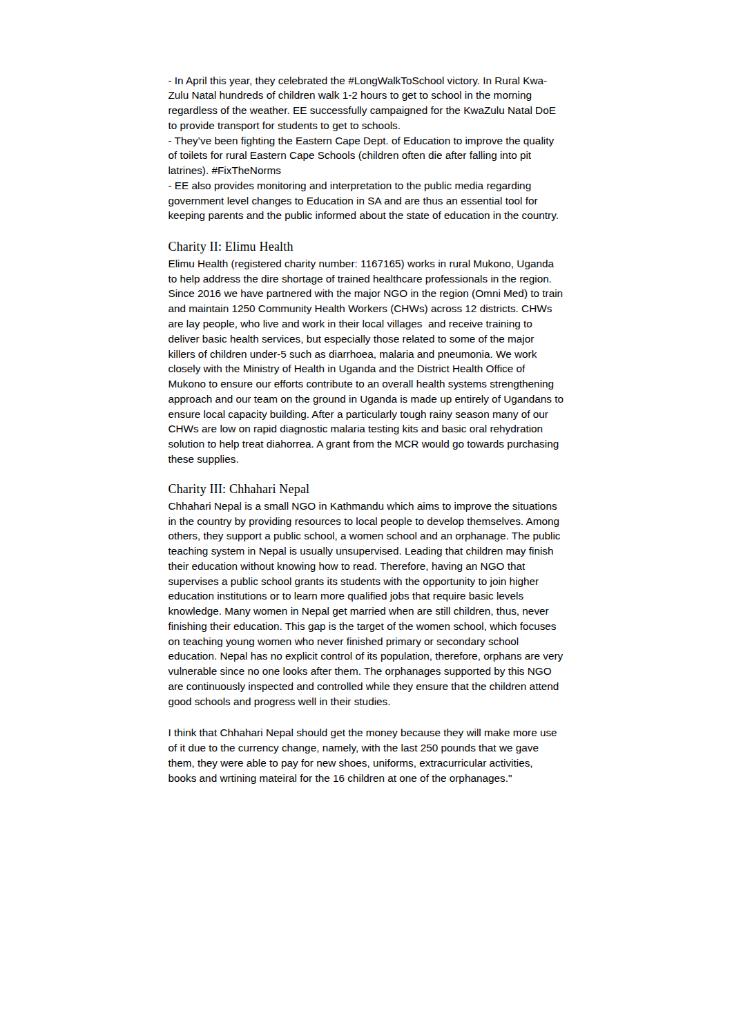- In April this year, they celebrated the #LongWalkToSchool victory. In Rural Kwa-Zulu Natal hundreds of children walk 1-2 hours to get to school in the morning regardless of the weather. EE successfully campaigned for the KwaZulu Natal DoE to provide transport for students to get to schools.
- They’ve been fighting the Eastern Cape Dept. of Education to improve the quality of toilets for rural Eastern Cape Schools (children often die after falling into pit latrines). #FixTheNorms
- EE also provides monitoring and interpretation to the public media regarding government level changes to Education in SA and are thus an essential tool for keeping parents and the public informed about the state of education in the country.
Charity II: Elimu Health
Elimu Health (registered charity number: 1167165) works in rural Mukono, Uganda to help address the dire shortage of trained healthcare professionals in the region. Since 2016 we have partnered with the major NGO in the region (Omni Med) to train and maintain 1250 Community Health Workers (CHWs) across 12 districts. CHWs are lay people, who live and work in their local villages and receive training to deliver basic health services, but especially those related to some of the major killers of children under-5 such as diarrhoea, malaria and pneumonia. We work closely with the Ministry of Health in Uganda and the District Health Office of Mukono to ensure our efforts contribute to an overall health systems strengthening approach and our team on the ground in Uganda is made up entirely of Ugandans to ensure local capacity building. After a particularly tough rainy season many of our CHWs are low on rapid diagnostic malaria testing kits and basic oral rehydration solution to help treat diahorrea. A grant from the MCR would go towards purchasing these supplies.
Charity III: Chhahari Nepal
Chhahari Nepal is a small NGO in Kathmandu which aims to improve the situations in the country by providing resources to local people to develop themselves. Among others, they support a public school, a women school and an orphanage. The public teaching system in Nepal is usually unsupervised. Leading that children may finish their education without knowing how to read. Therefore, having an NGO that supervises a public school grants its students with the opportunity to join higher education institutions or to learn more qualified jobs that require basic levels knowledge. Many women in Nepal get married when are still children, thus, never finishing their education. This gap is the target of the women school, which focuses on teaching young women who never finished primary or secondary school education. Nepal has no explicit control of its population, therefore, orphans are very vulnerable since no one looks after them. The orphanages supported by this NGO are continuously inspected and controlled while they ensure that the children attend good schools and progress well in their studies.
I think that Chhahari Nepal should get the money because they will make more use of it due to the currency change, namely, with the last 250 pounds that we gave them, they were able to pay for new shoes, uniforms, extracurricular activities, books and wrtining mateiral for the 16 children at one of the orphanages."